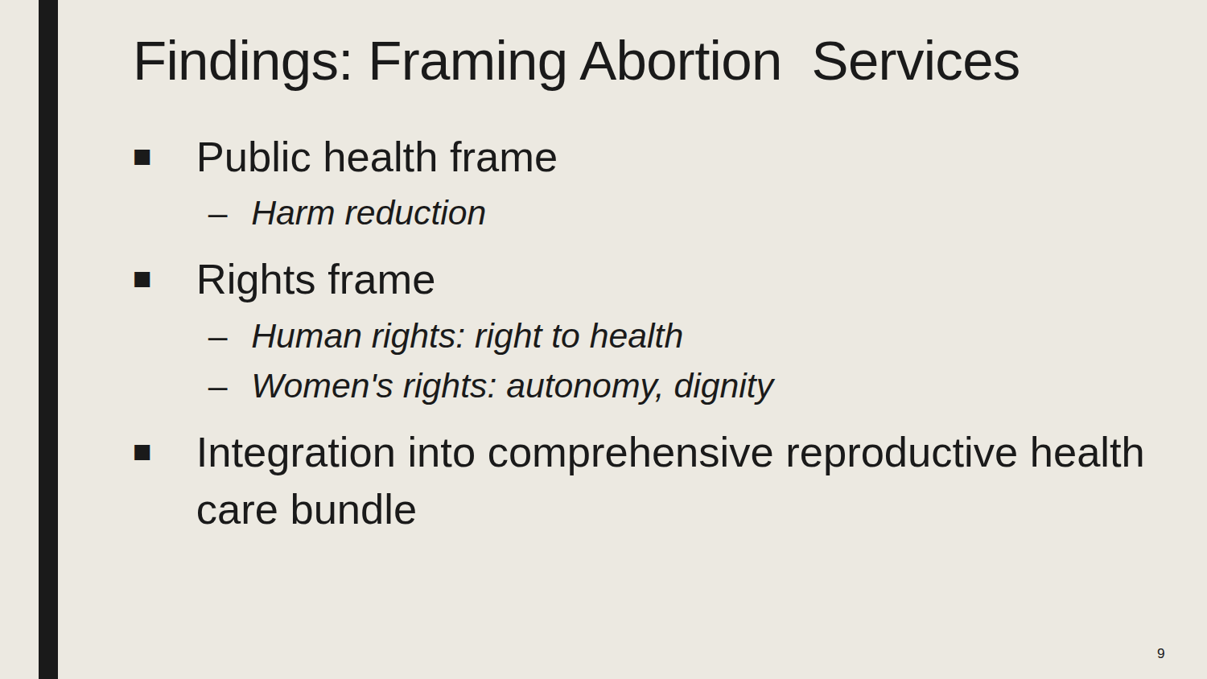Findings: Framing Abortion Services
Public health frame
Harm reduction
Rights frame
Human rights: right to health
Women's rights: autonomy, dignity
Integration into comprehensive reproductive health care bundle
9